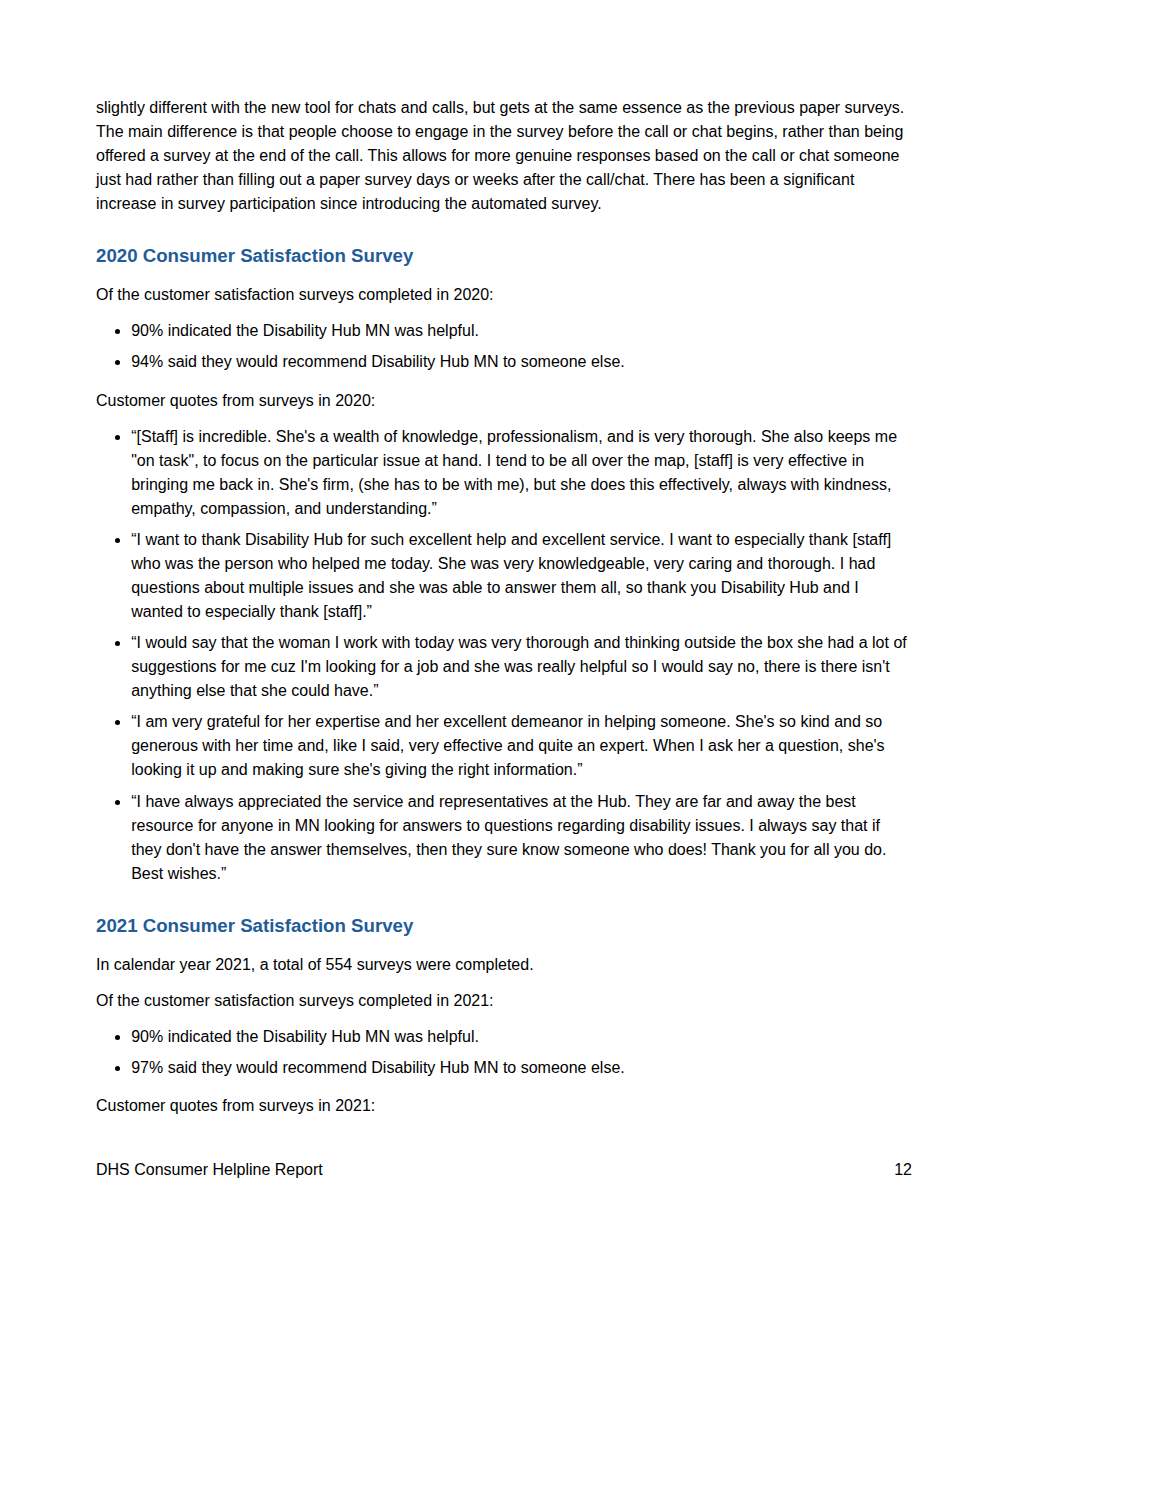slightly different with the new tool for chats and calls, but gets at the same essence as the previous paper surveys. The main difference is that people choose to engage in the survey before the call or chat begins, rather than being offered a survey at the end of the call. This allows for more genuine responses based on the call or chat someone just had rather than filling out a paper survey days or weeks after the call/chat. There has been a significant increase in survey participation since introducing the automated survey.
2020 Consumer Satisfaction Survey
Of the customer satisfaction surveys completed in 2020:
90% indicated the Disability Hub MN was helpful.
94% said they would recommend Disability Hub MN to someone else.
Customer quotes from surveys in 2020:
“[Staff] is incredible. She's a wealth of knowledge, professionalism, and is very thorough. She also keeps me "on task", to focus on the particular issue at hand. I tend to be all over the map, [staff] is very effective in bringing me back in. She's firm, (she has to be with me), but she does this effectively, always with kindness, empathy, compassion, and understanding.”
“I want to thank Disability Hub for such excellent help and excellent service. I want to especially thank [staff] who was the person who helped me today. She was very knowledgeable, very caring and thorough. I had questions about multiple issues and she was able to answer them all, so thank you Disability Hub and I wanted to especially thank [staff].”
“I would say that the woman I work with today was very thorough and thinking outside the box she had a lot of suggestions for me cuz I'm looking for a job and she was really helpful so I would say no, there is there isn't anything else that she could have.”
“I am very grateful for her expertise and her excellent demeanor in helping someone. She's so kind and so generous with her time and, like I said, very effective and quite an expert. When I ask her a question, she's looking it up and making sure she's giving the right information.”
“I have always appreciated the service and representatives at the Hub. They are far and away the best resource for anyone in MN looking for answers to questions regarding disability issues. I always say that if they don't have the answer themselves, then they sure know someone who does! Thank you for all you do. Best wishes.”
2021 Consumer Satisfaction Survey
In calendar year 2021, a total of 554 surveys were completed.
Of the customer satisfaction surveys completed in 2021:
90% indicated the Disability Hub MN was helpful.
97% said they would recommend Disability Hub MN to someone else.
Customer quotes from surveys in 2021:
DHS Consumer Helpline Report 12